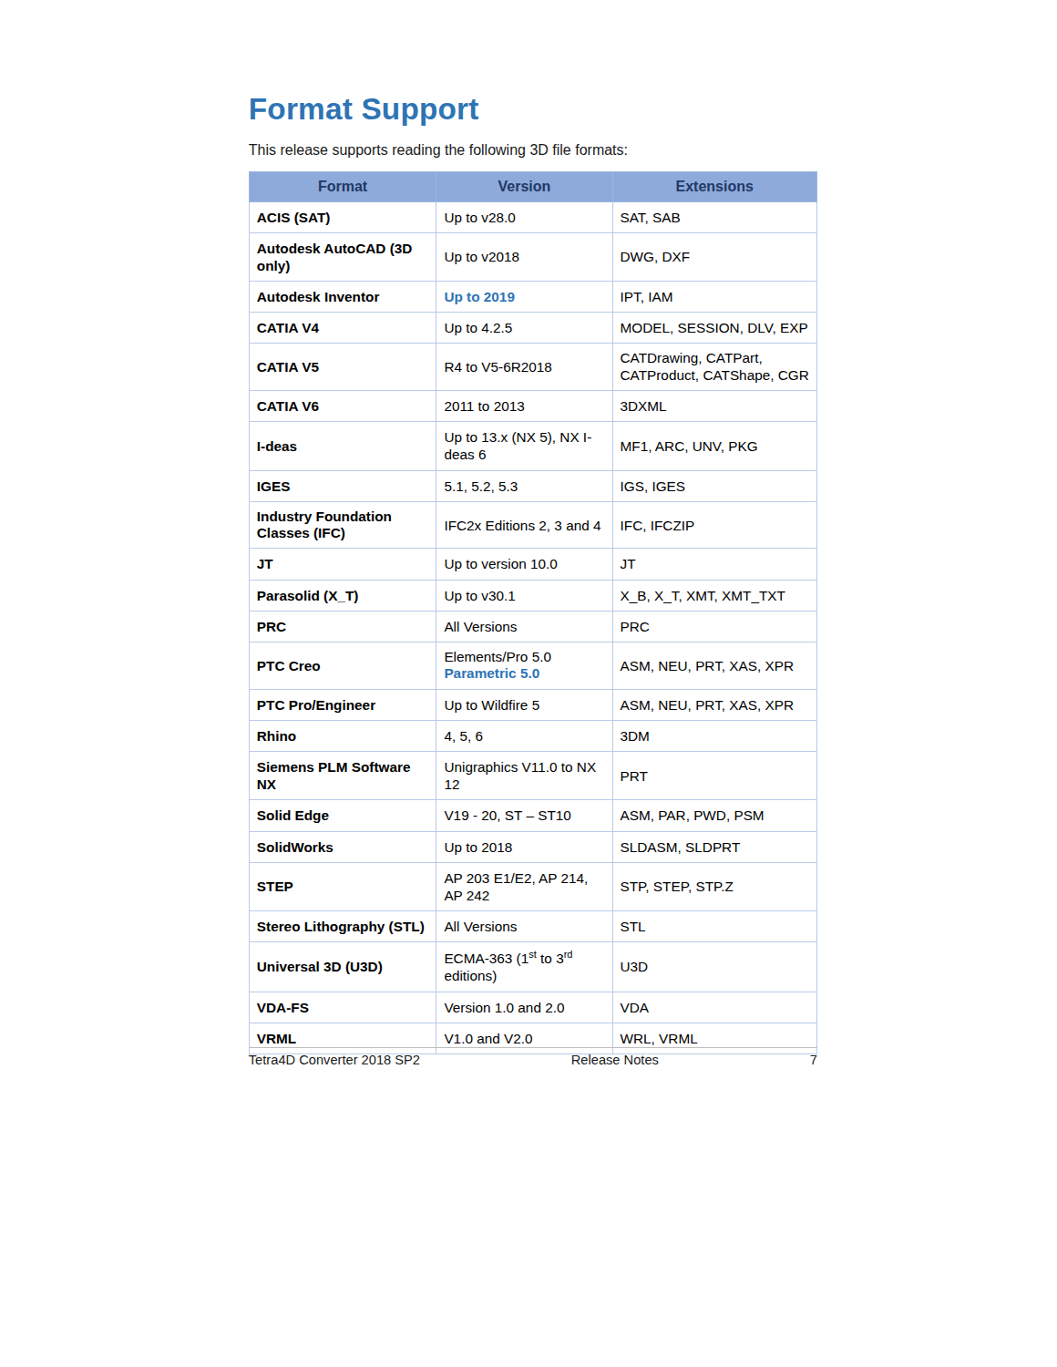Format Support
This release supports reading the following 3D file formats:
| Format | Version | Extensions |
| --- | --- | --- |
| ACIS (SAT) | Up to v28.0 | SAT, SAB |
| Autodesk AutoCAD (3D only) | Up to v2018 | DWG, DXF |
| Autodesk Inventor | Up to 2019 | IPT, IAM |
| CATIA V4 | Up to 4.2.5 | MODEL, SESSION, DLV, EXP |
| CATIA V5 | R4 to V5-6R2018 | CATDrawing, CATPart, CATProduct, CATShape, CGR |
| CATIA V6 | 2011 to 2013 | 3DXML |
| I-deas | Up to 13.x (NX 5), NX I-deas 6 | MF1, ARC, UNV, PKG |
| IGES | 5.1, 5.2, 5.3 | IGS, IGES |
| Industry Foundation Classes (IFC) | IFC2x Editions 2, 3 and 4 | IFC, IFCZIP |
| JT | Up to version 10.0 | JT |
| Parasolid (X_T) | Up to v30.1 | X_B, X_T, XMT, XMT_TXT |
| PRC | All Versions | PRC |
| PTC Creo | Elements/Pro 5.0 Parametric 5.0 | ASM, NEU, PRT, XAS, XPR |
| PTC Pro/Engineer | Up to Wildfire 5 | ASM, NEU, PRT, XAS, XPR |
| Rhino | 4, 5, 6 | 3DM |
| Siemens PLM Software NX | Unigraphics V11.0 to NX 12 | PRT |
| Solid Edge | V19 - 20, ST – ST10 | ASM, PAR, PWD, PSM |
| SolidWorks | Up to 2018 | SLDASM, SLDPRT |
| STEP | AP 203 E1/E2, AP 214, AP 242 | STP, STEP, STP.Z |
| Stereo Lithography (STL) | All Versions | STL |
| Universal 3D (U3D) | ECMA-363 (1 st to 3 rd editions) | U3D |
| VDA-FS | Version 1.0 and 2.0 | VDA |
| VRML | V1.0 and V2.0 | WRL, VRML |
Tetra4D Converter 2018 SP2
Release Notes
7